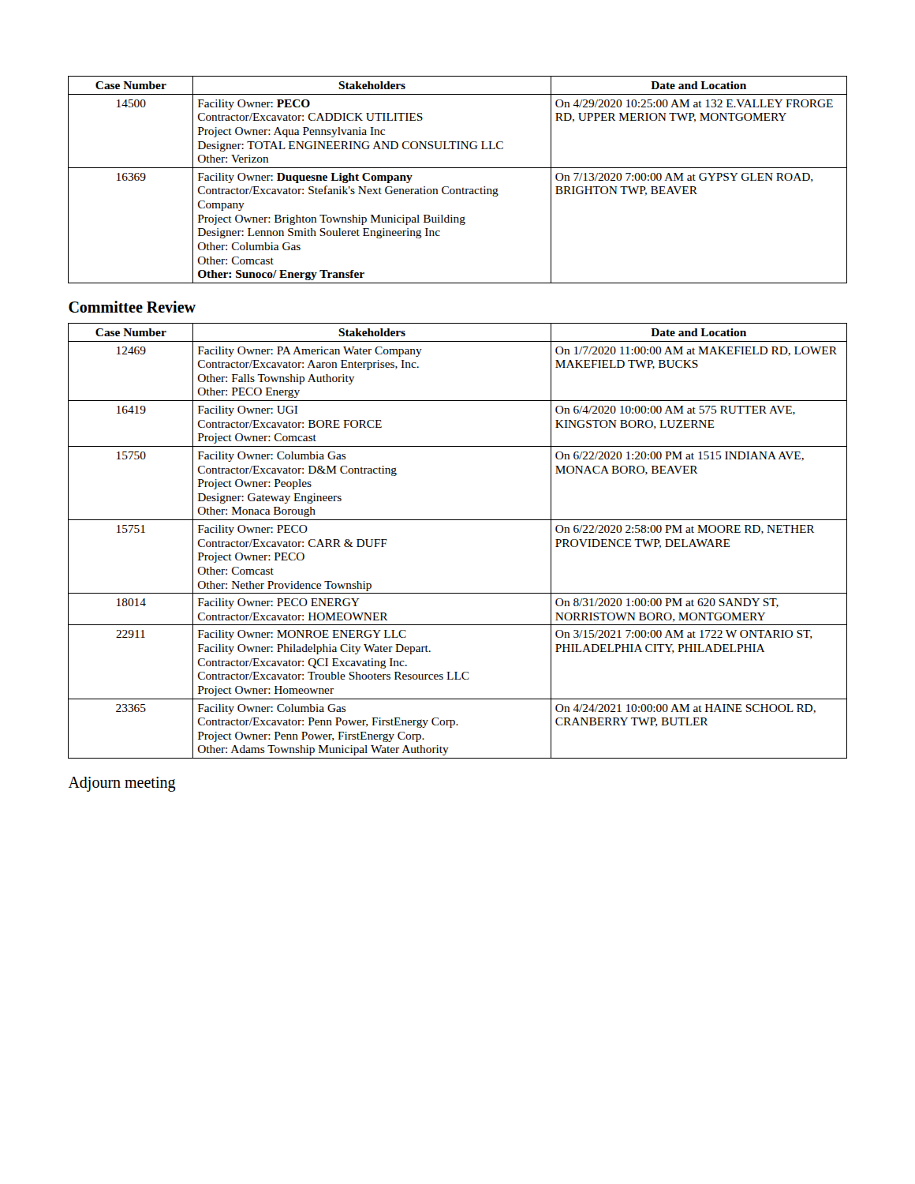| Case Number | Stakeholders | Date and Location |
| --- | --- | --- |
| 14500 | Facility Owner: PECO Contractor/Excavator: CADDICK UTILITIES Project Owner: Aqua Pennsylvania Inc Designer: TOTAL ENGINEERING AND CONSULTING LLC Other: Verizon | On 4/29/2020 10:25:00 AM at 132 E.VALLEY FRORGE RD, UPPER MERION TWP, MONTGOMERY |
| 16369 | Facility Owner: Duquesne Light Company Contractor/Excavator: Stefanik's Next Generation Contracting Company Project Owner: Brighton Township Municipal Building Designer: Lennon Smith Souleret Engineering Inc Other: Columbia Gas Other: Comcast Other: Sunoco/ Energy Transfer | On 7/13/2020 7:00:00 AM at GYPSY GLEN ROAD, BRIGHTON TWP, BEAVER |
Committee Review
| Case Number | Stakeholders | Date and Location |
| --- | --- | --- |
| 12469 | Facility Owner: PA American Water Company Contractor/Excavator: Aaron Enterprises, Inc. Other: Falls Township Authority Other: PECO Energy | On 1/7/2020 11:00:00 AM at MAKEFIELD RD, LOWER MAKEFIELD TWP, BUCKS |
| 16419 | Facility Owner: UGI Contractor/Excavator: BORE FORCE Project Owner: Comcast | On 6/4/2020 10:00:00 AM at 575 RUTTER AVE, KINGSTON BORO, LUZERNE |
| 15750 | Facility Owner: Columbia Gas Contractor/Excavator: D&M Contracting Project Owner: Peoples Designer: Gateway Engineers Other: Monaca Borough | On 6/22/2020 1:20:00 PM at 1515 INDIANA AVE, MONACA BORO, BEAVER |
| 15751 | Facility Owner: PECO Contractor/Excavator: CARR & DUFF Project Owner: PECO Other: Comcast Other: Nether Providence Township | On 6/22/2020 2:58:00 PM at MOORE RD, NETHER PROVIDENCE TWP, DELAWARE |
| 18014 | Facility Owner: PECO ENERGY Contractor/Excavator: HOMEOWNER | On 8/31/2020 1:00:00 PM at 620 SANDY ST, NORRISTOWN BORO, MONTGOMERY |
| 22911 | Facility Owner: MONROE ENERGY LLC Facility Owner: Philadelphia City Water Depart. Contractor/Excavator: QCI Excavating Inc. Contractor/Excavator: Trouble Shooters Resources LLC Project Owner: Homeowner | On 3/15/2021 7:00:00 AM at 1722 W ONTARIO ST, PHILADELPHIA CITY, PHILADELPHIA |
| 23365 | Facility Owner: Columbia Gas Contractor/Excavator: Penn Power, FirstEnergy Corp. Project Owner: Penn Power, FirstEnergy Corp. Other: Adams Township Municipal Water Authority | On 4/24/2021 10:00:00 AM at HAINE SCHOOL RD, CRANBERRY TWP, BUTLER |
Adjourn meeting